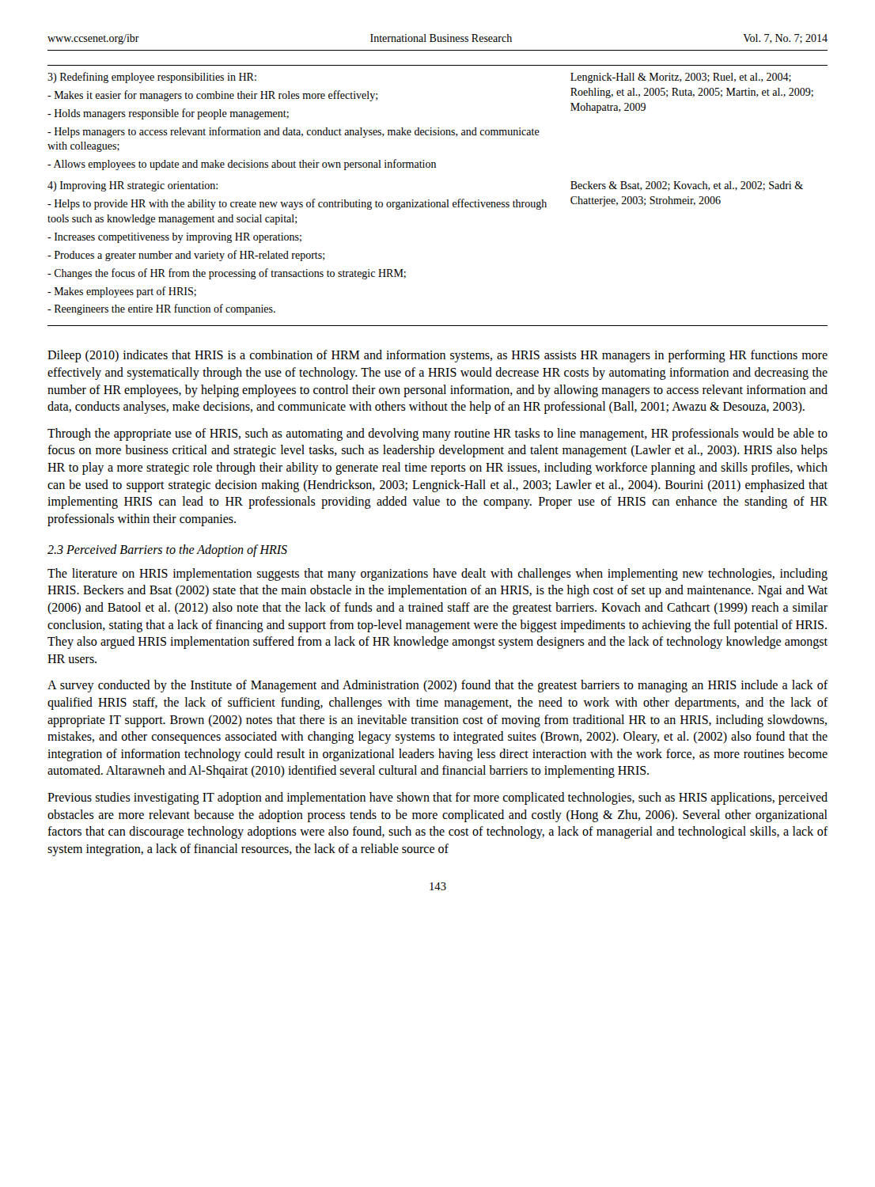www.ccsenet.org/ibr
International Business Research
Vol. 7, No. 7; 2014
| 3) Redefining employee responsibilities in HR: - Makes it easier for managers to combine their HR roles more effectively; - Holds managers responsible for people management; - Helps managers to access relevant information and data, conduct analyses, make decisions, and communicate with colleagues; - Allows employees to update and make decisions about their own personal information | Lengnick-Hall & Moritz, 2003; Ruel, et al., 2004; Roehling, et al., 2005; Ruta, 2005; Martin, et al., 2009; Mohapatra, 2009 |
| 4) Improving HR strategic orientation: - Helps to provide HR with the ability to create new ways of contributing to organizational effectiveness through tools such as knowledge management and social capital; - Increases competitiveness by improving HR operations; - Produces a greater number and variety of HR-related reports; - Changes the focus of HR from the processing of transactions to strategic HRM; - Makes employees part of HRIS; - Reengineers the entire HR function of companies. | Beckers & Bsat, 2002; Kovach, et al., 2002; Sadri & Chatterjee, 2003; Strohmeir, 2006 |
Dileep (2010) indicates that HRIS is a combination of HRM and information systems, as HRIS assists HR managers in performing HR functions more effectively and systematically through the use of technology. The use of a HRIS would decrease HR costs by automating information and decreasing the number of HR employees, by helping employees to control their own personal information, and by allowing managers to access relevant information and data, conducts analyses, make decisions, and communicate with others without the help of an HR professional (Ball, 2001; Awazu & Desouza, 2003).
Through the appropriate use of HRIS, such as automating and devolving many routine HR tasks to line management, HR professionals would be able to focus on more business critical and strategic level tasks, such as leadership development and talent management (Lawler et al., 2003). HRIS also helps HR to play a more strategic role through their ability to generate real time reports on HR issues, including workforce planning and skills profiles, which can be used to support strategic decision making (Hendrickson, 2003; Lengnick-Hall et al., 2003; Lawler et al., 2004). Bourini (2011) emphasized that implementing HRIS can lead to HR professionals providing added value to the company. Proper use of HRIS can enhance the standing of HR professionals within their companies.
2.3 Perceived Barriers to the Adoption of HRIS
The literature on HRIS implementation suggests that many organizations have dealt with challenges when implementing new technologies, including HRIS. Beckers and Bsat (2002) state that the main obstacle in the implementation of an HRIS, is the high cost of set up and maintenance. Ngai and Wat (2006) and Batool et al. (2012) also note that the lack of funds and a trained staff are the greatest barriers. Kovach and Cathcart (1999) reach a similar conclusion, stating that a lack of financing and support from top-level management were the biggest impediments to achieving the full potential of HRIS. They also argued HRIS implementation suffered from a lack of HR knowledge amongst system designers and the lack of technology knowledge amongst HR users.
A survey conducted by the Institute of Management and Administration (2002) found that the greatest barriers to managing an HRIS include a lack of qualified HRIS staff, the lack of sufficient funding, challenges with time management, the need to work with other departments, and the lack of appropriate IT support. Brown (2002) notes that there is an inevitable transition cost of moving from traditional HR to an HRIS, including slowdowns, mistakes, and other consequences associated with changing legacy systems to integrated suites (Brown, 2002). Oleary, et al. (2002) also found that the integration of information technology could result in organizational leaders having less direct interaction with the work force, as more routines become automated. Altarawneh and Al-Shqairat (2010) identified several cultural and financial barriers to implementing HRIS.
Previous studies investigating IT adoption and implementation have shown that for more complicated technologies, such as HRIS applications, perceived obstacles are more relevant because the adoption process tends to be more complicated and costly (Hong & Zhu, 2006). Several other organizational factors that can discourage technology adoptions were also found, such as the cost of technology, a lack of managerial and technological skills, a lack of system integration, a lack of financial resources, the lack of a reliable source of
143